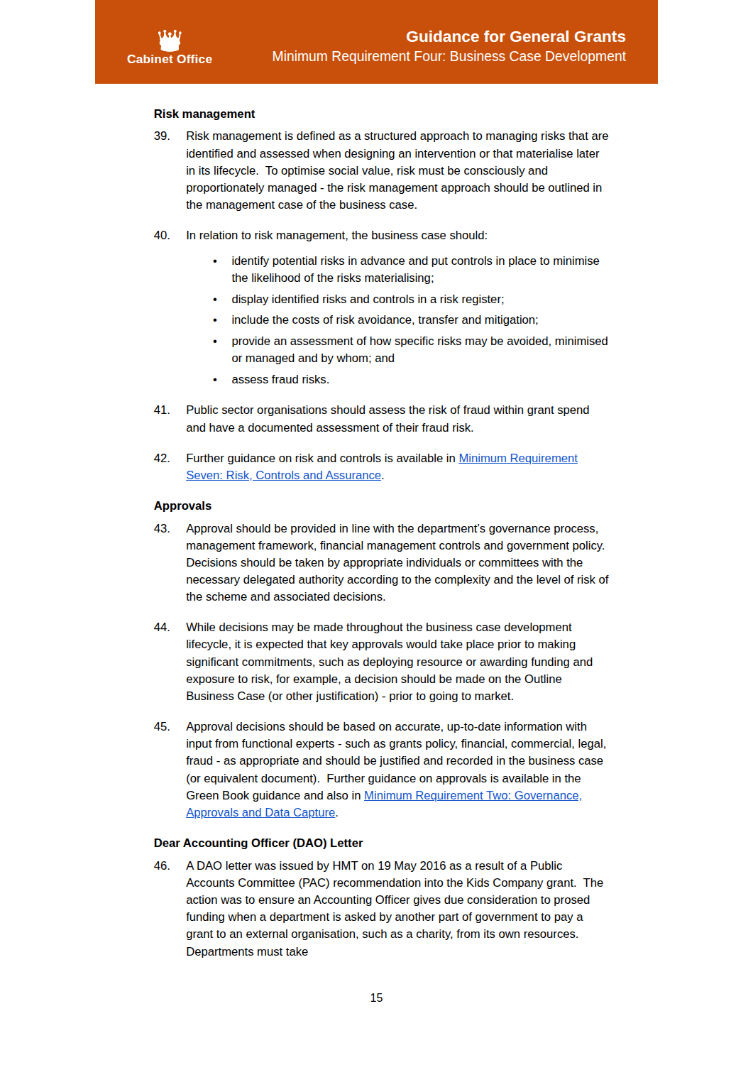👑
Cabinet Office
Guidance for General Grants
Minimum Requirement Four: Business Case Development
Risk management
39. Risk management is defined as a structured approach to managing risks that are identified and assessed when designing an intervention or that materialise later in its lifecycle. To optimise social value, risk must be consciously and proportionately managed - the risk management approach should be outlined in the management case of the business case.
40. In relation to risk management, the business case should:
identify potential risks in advance and put controls in place to minimise the likelihood of the risks materialising;
display identified risks and controls in a risk register;
include the costs of risk avoidance, transfer and mitigation;
provide an assessment of how specific risks may be avoided, minimised or managed and by whom; and
assess fraud risks.
41. Public sector organisations should assess the risk of fraud within grant spend and have a documented assessment of their fraud risk.
42. Further guidance on risk and controls is available in Minimum Requirement Seven: Risk, Controls and Assurance.
Approvals
43. Approval should be provided in line with the department’s governance process, management framework, financial management controls and government policy. Decisions should be taken by appropriate individuals or committees with the necessary delegated authority according to the complexity and the level of risk of the scheme and associated decisions.
44. While decisions may be made throughout the business case development lifecycle, it is expected that key approvals would take place prior to making significant commitments, such as deploying resource or awarding funding and exposure to risk, for example, a decision should be made on the Outline Business Case (or other justification) - prior to going to market.
45. Approval decisions should be based on accurate, up-to-date information with input from functional experts - such as grants policy, financial, commercial, legal, fraud - as appropriate and should be justified and recorded in the business case (or equivalent document). Further guidance on approvals is available in the Green Book guidance and also in Minimum Requirement Two: Governance, Approvals and Data Capture.
Dear Accounting Officer (DAO) Letter
46. A DAO letter was issued by HMT on 19 May 2016 as a result of a Public Accounts Committee (PAC) recommendation into the Kids Company grant. The action was to ensure an Accounting Officer gives due consideration to prosed funding when a department is asked by another part of government to pay a grant to an external organisation, such as a charity, from its own resources. Departments must take
15